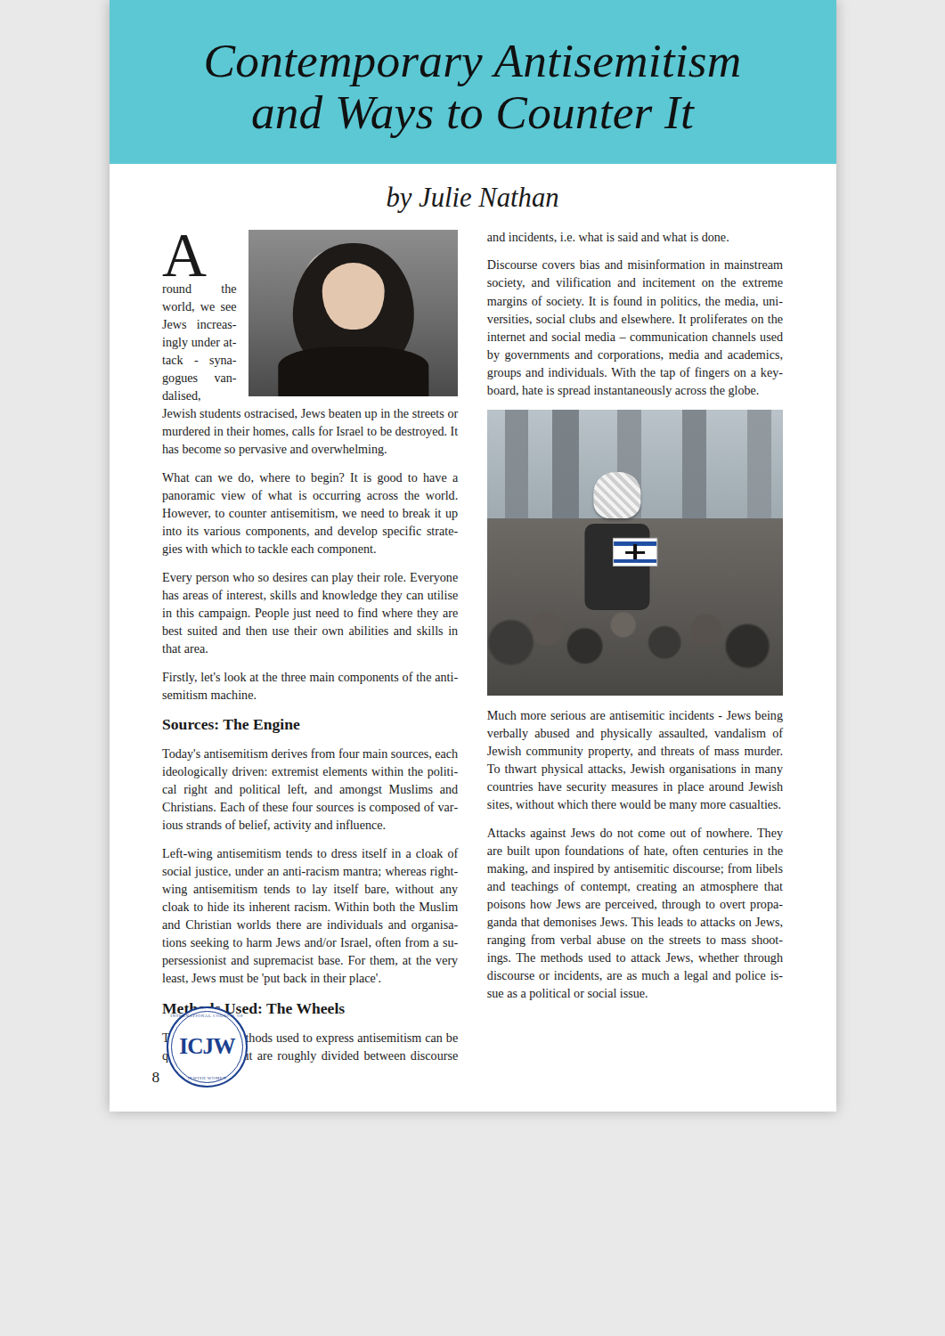Contemporary Antisemitism
and Ways to Counter It
by Julie Nathan
Around the world, we see Jews increasingly under attack - synagogues vandalised, Jewish students ostracised, Jews beaten up in the streets or murdered in their homes, calls for Israel to be destroyed. It has become so pervasive and overwhelming.
What can we do, where to begin? It is good to have a panoramic view of what is occurring across the world. However, to counter antisemitism, we need to break it up into its various components, and develop specific strategies with which to tackle each component.
Every person who so desires can play their role. Everyone has areas of interest, skills and knowledge they can utilise in this campaign. People just need to find where they are best suited and then use their own abilities and skills in that area.
Firstly, let's look at the three main components of the antisemitism machine.
Sources: The Engine
Today's antisemitism derives from four main sources, each ideologically driven: extremist elements within the political right and political left, and amongst Muslims and Christians. Each of these four sources is composed of various strands of belief, activity and influence.
Left-wing antisemitism tends to dress itself in a cloak of social justice, under an anti-racism mantra; whereas right-wing antisemitism tends to lay itself bare, without any cloak to hide its inherent racism. Within both the Muslim and Christian worlds there are individuals and organisations seeking to harm Jews and/or Israel, often from a supersessionist and supremacist base. For them, at the very least, Jews must be 'put back in their place'.
Methods Used: The Wheels
The delivery methods used to express antisemitism can be quite diverse, but are roughly divided between discourse and incidents, i.e. what is said and what is done.
Discourse covers bias and misinformation in mainstream society, and vilification and incitement on the extreme margins of society. It is found in politics, the media, universities, social clubs and elsewhere. It proliferates on the internet and social media – communication channels used by governments and corporations, media and academics, groups and individuals. With the tap of fingers on a keyboard, hate is spread instantaneously across the globe.
Much more serious are antisemitic incidents - Jews being verbally abused and physically assaulted, vandalism of Jewish community property, and threats of mass murder. To thwart physical attacks, Jewish organisations in many countries have security measures in place around Jewish sites, without which there would be many more casualties.
Attacks against Jews do not come out of nowhere. They are built upon foundations of hate, often centuries in the making, and inspired by antisemitic discourse; from libels and teachings of contempt, creating an atmosphere that poisons how Jews are perceived, through to overt propaganda that demonises Jews. This leads to attacks on Jews, ranging from verbal abuse on the streets to mass shootings. The methods used to attack Jews, whether through discourse or incidents, are as much a legal and police issue as a political or social issue.
8
International Council of
ICJW
Jewish Women